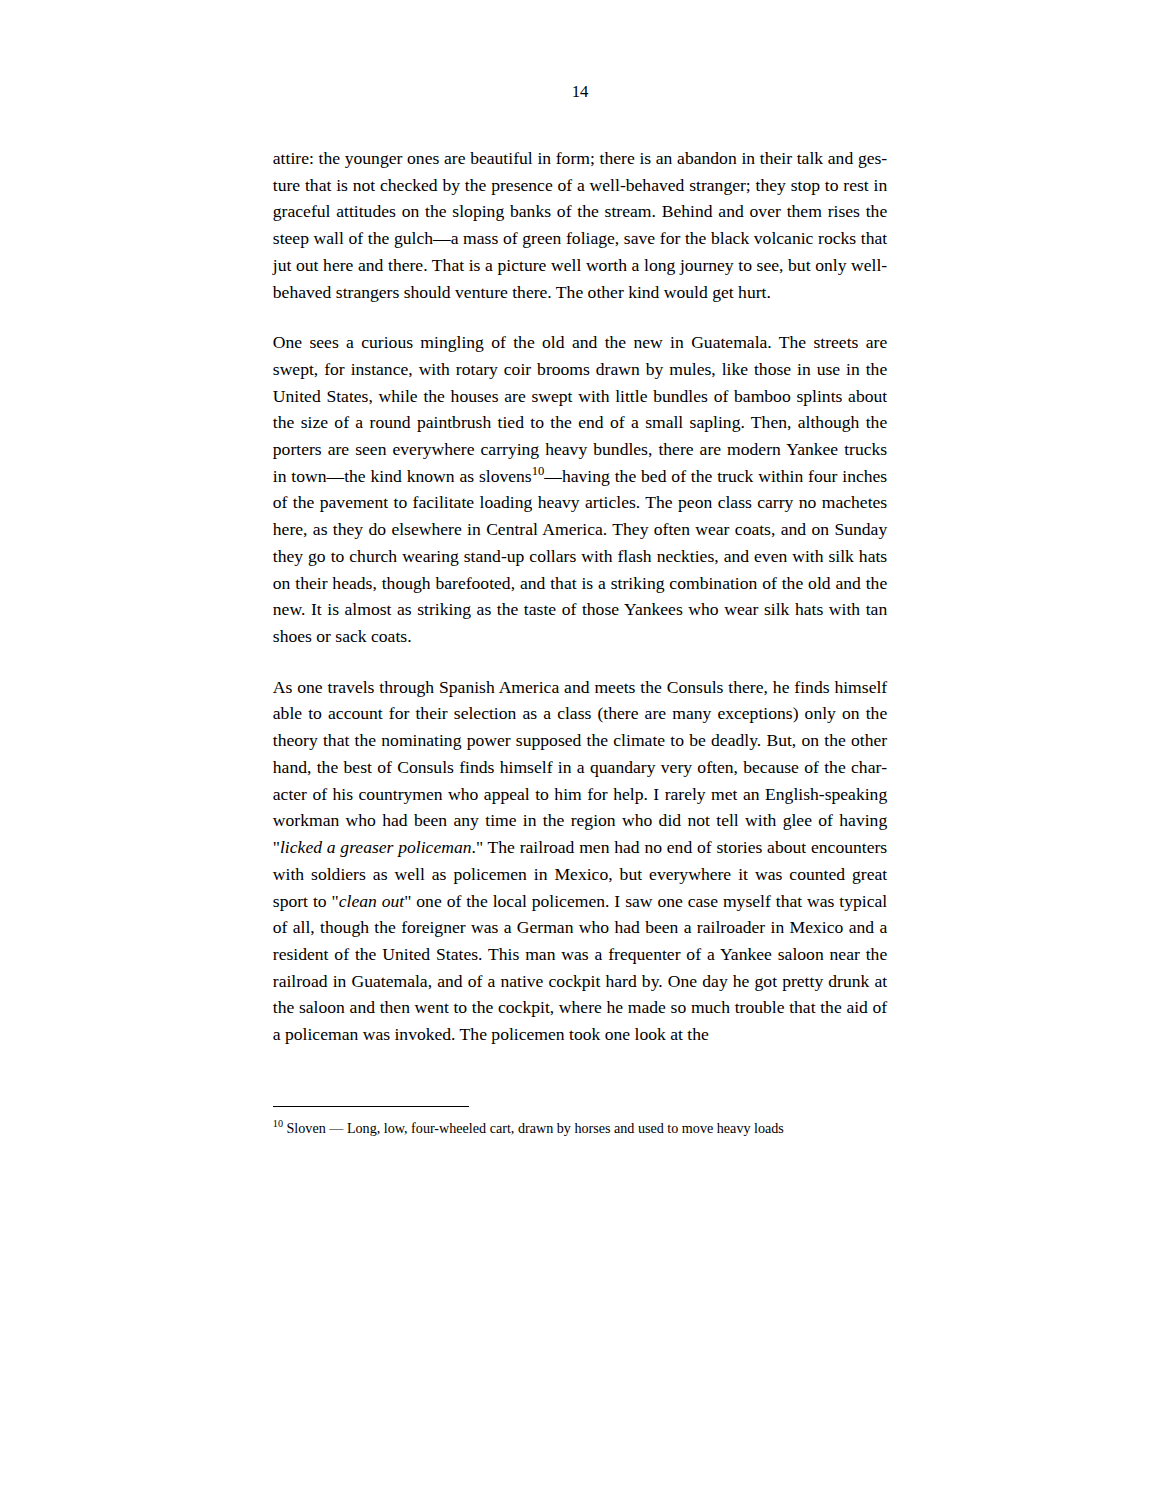14
attire: the younger ones are beautiful in form; there is an abandon in their talk and gesture that is not checked by the presence of a well-behaved stranger; they stop to rest in graceful attitudes on the sloping banks of the stream. Behind and over them rises the steep wall of the gulch—a mass of green foliage, save for the black volcanic rocks that jut out here and there. That is a picture well worth a long journey to see, but only well-behaved strangers should venture there. The other kind would get hurt.
One sees a curious mingling of the old and the new in Guatemala. The streets are swept, for instance, with rotary coir brooms drawn by mules, like those in use in the United States, while the houses are swept with little bundles of bamboo splints about the size of a round paintbrush tied to the end of a small sapling. Then, although the porters are seen everywhere carrying heavy bundles, there are modern Yankee trucks in town—the kind known as slovens10—having the bed of the truck within four inches of the pavement to facilitate loading heavy articles. The peon class carry no machetes here, as they do elsewhere in Central America. They often wear coats, and on Sunday they go to church wearing stand-up collars with flash neckties, and even with silk hats on their heads, though barefooted, and that is a striking combination of the old and the new. It is almost as striking as the taste of those Yankees who wear silk hats with tan shoes or sack coats.
As one travels through Spanish America and meets the Consuls there, he finds himself able to account for their selection as a class (there are many exceptions) only on the theory that the nominating power supposed the climate to be deadly. But, on the other hand, the best of Consuls finds himself in a quandary very often, because of the character of his countrymen who appeal to him for help. I rarely met an English-speaking workman who had been any time in the region who did not tell with glee of having "licked a greaser policeman." The railroad men had no end of stories about encounters with soldiers as well as policemen in Mexico, but everywhere it was counted great sport to "clean out" one of the local policemen. I saw one case myself that was typical of all, though the foreigner was a German who had been a railroader in Mexico and a resident of the United States. This man was a frequenter of a Yankee saloon near the railroad in Guatemala, and of a native cockpit hard by. One day he got pretty drunk at the saloon and then went to the cockpit, where he made so much trouble that the aid of a policeman was invoked. The policemen took one look at the
10 Sloven — Long, low, four-wheeled cart, drawn by horses and used to move heavy loads